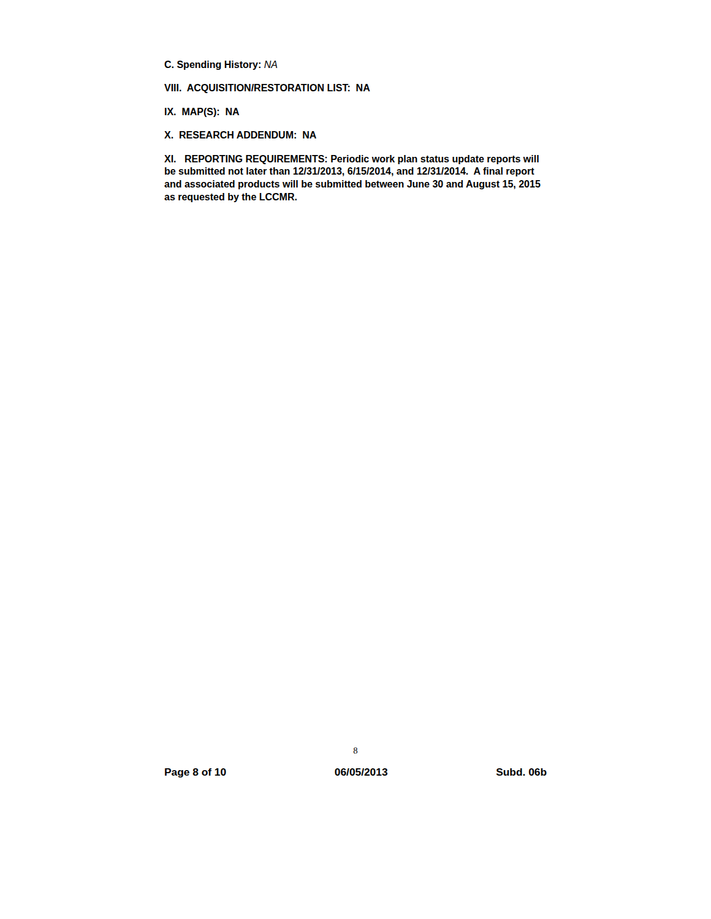C. Spending History: NA
VIII. ACQUISITION/RESTORATION LIST: NA
IX. MAP(S): NA
X. RESEARCH ADDENDUM: NA
XI. REPORTING REQUIREMENTS: Periodic work plan status update reports will be submitted not later than 12/31/2013, 6/15/2014, and 12/31/2014. A final report and associated products will be submitted between June 30 and August 15, 2015 as requested by the LCCMR.
8
Page 8 of 10 06/05/2013 Subd. 06b